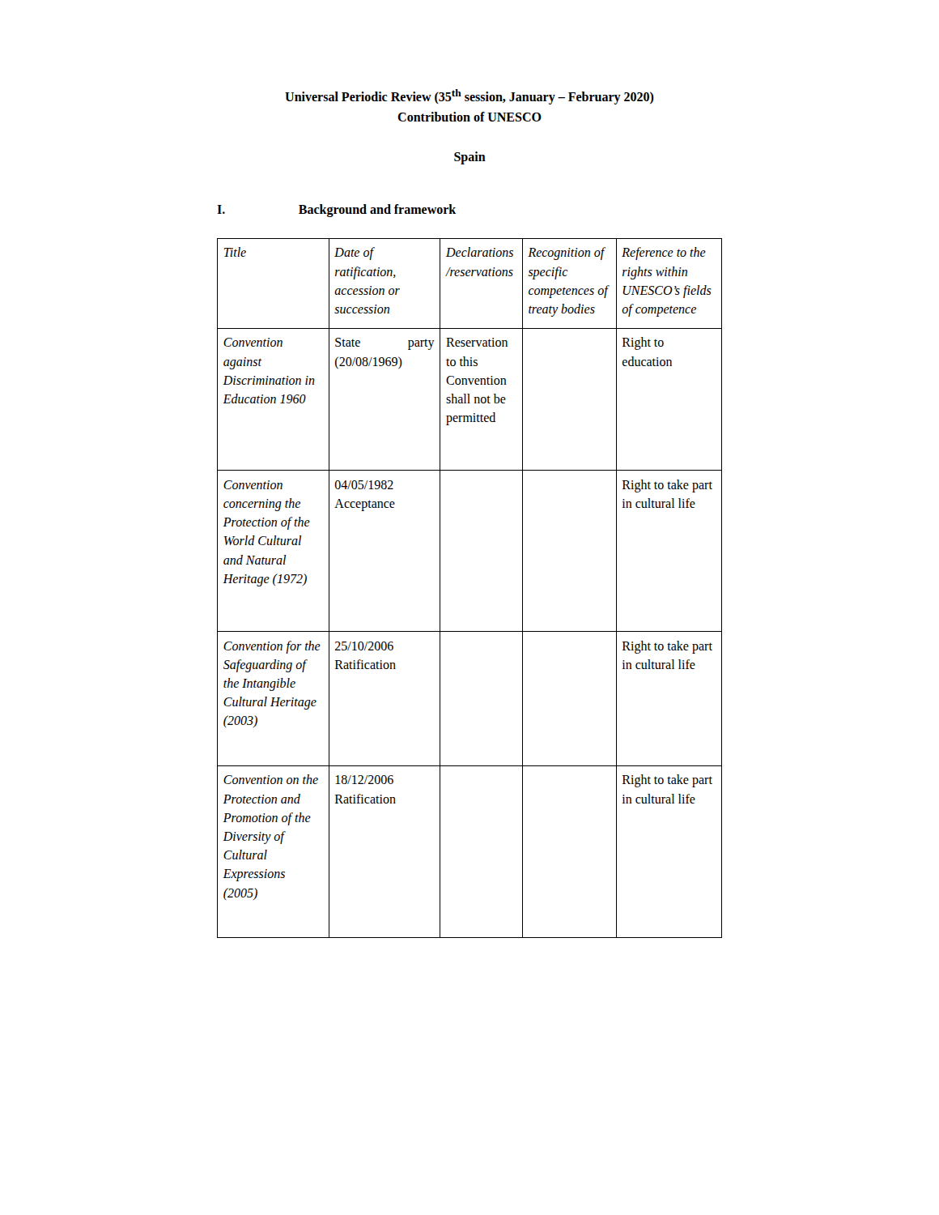Universal Periodic Review (35th session, January – February 2020)
Contribution of UNESCO
Spain
I. Background and framework
| Title | Date of ratification, accession or succession | Declarations /reservations | Recognition of specific competences of treaty bodies | Reference to the rights within UNESCO’s fields of competence |
| Convention against Discrimination in Education 1960 | State party (20/08/1969) | Reservation to this Convention shall not be permitted | | Right to education |
| Convention concerning the Protection of the World Cultural and Natural Heritage (1972) | 04/05/1982 Acceptance | | | Right to take part in cultural life |
| Convention for the Safeguarding of the Intangible Cultural Heritage (2003) | 25/10/2006 Ratification | | | Right to take part in cultural life |
| Convention on the Protection and Promotion of the Diversity of Cultural Expressions (2005) | 18/12/2006 Ratification | | | Right to take part in cultural life |